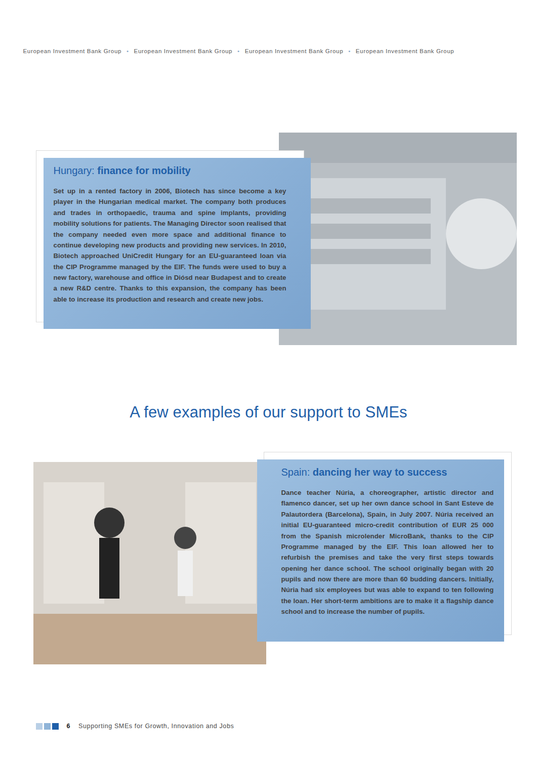European Investment Bank Group • European Investment Bank Group • European Investment Bank Group • European Investment Bank Group
Hungary: finance for mobility
Set up in a rented factory in 2006, Biotech has since become a key player in the Hungarian medical market. The company both produces and trades in orthopaedic, trauma and spine implants, providing mobility solutions for patients. The Managing Director soon realised that the company needed even more space and additional finance to continue developing new products and providing new services. In 2010, Biotech approached UniCredit Hungary for an EU-guaranteed loan via the CIP Programme managed by the EIF. The funds were used to buy a new factory, warehouse and office in Diósd near Budapest and to create a new R&D centre. Thanks to this expansion, the company has been able to increase its production and research and create new jobs.
A few examples of our support to SMEs
Spain: dancing her way to success
Dance teacher Núria, a choreographer, artistic director and flamenco dancer, set up her own dance school in Sant Esteve de Palautordera (Barcelona), Spain, in July 2007. Núria received an initial EU-guaranteed micro-credit contribution of EUR 25 000 from the Spanish microlender MicroBank, thanks to the CIP Programme managed by the EIF. This loan allowed her to refurbish the premises and take the very first steps towards opening her dance school. The school originally began with 20 pupils and now there are more than 60 budding dancers. Initially, Núria had six employees but was able to expand to ten following the loan. Her short-term ambitions are to make it a flagship dance school and to increase the number of pupils.
6 Supporting SMEs for Growth, Innovation and Jobs